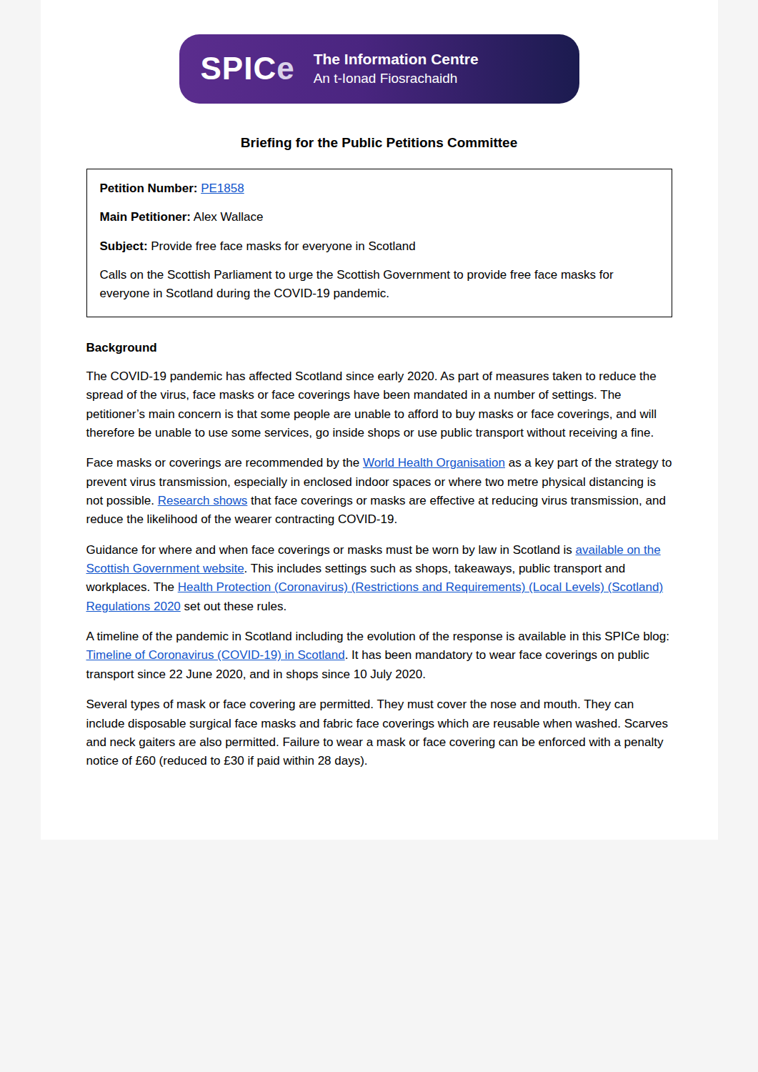SPICe
The Information Centre
An t-Ionad Fiosrachaidh
Briefing for the Public Petitions Committee
Petition Number: PE1858
Main Petitioner: Alex Wallace
Subject: Provide free face masks for everyone in Scotland
Calls on the Scottish Parliament to urge the Scottish Government to provide free face masks for everyone in Scotland during the COVID-19 pandemic.
Background
The COVID-19 pandemic has affected Scotland since early 2020. As part of measures taken to reduce the spread of the virus, face masks or face coverings have been mandated in a number of settings. The petitioner’s main concern is that some people are unable to afford to buy masks or face coverings, and will therefore be unable to use some services, go inside shops or use public transport without receiving a fine.
Face masks or coverings are recommended by the World Health Organisation as a key part of the strategy to prevent virus transmission, especially in enclosed indoor spaces or where two metre physical distancing is not possible. Research shows that face coverings or masks are effective at reducing virus transmission, and reduce the likelihood of the wearer contracting COVID-19.
Guidance for where and when face coverings or masks must be worn by law in Scotland is available on the Scottish Government website. This includes settings such as shops, takeaways, public transport and workplaces. The Health Protection (Coronavirus) (Restrictions and Requirements) (Local Levels) (Scotland) Regulations 2020 set out these rules.
A timeline of the pandemic in Scotland including the evolution of the response is available in this SPICe blog: Timeline of Coronavirus (COVID-19) in Scotland. It has been mandatory to wear face coverings on public transport since 22 June 2020, and in shops since 10 July 2020.
Several types of mask or face covering are permitted. They must cover the nose and mouth. They can include disposable surgical face masks and fabric face coverings which are reusable when washed. Scarves and neck gaiters are also permitted. Failure to wear a mask or face covering can be enforced with a penalty notice of £60 (reduced to £30 if paid within 28 days).